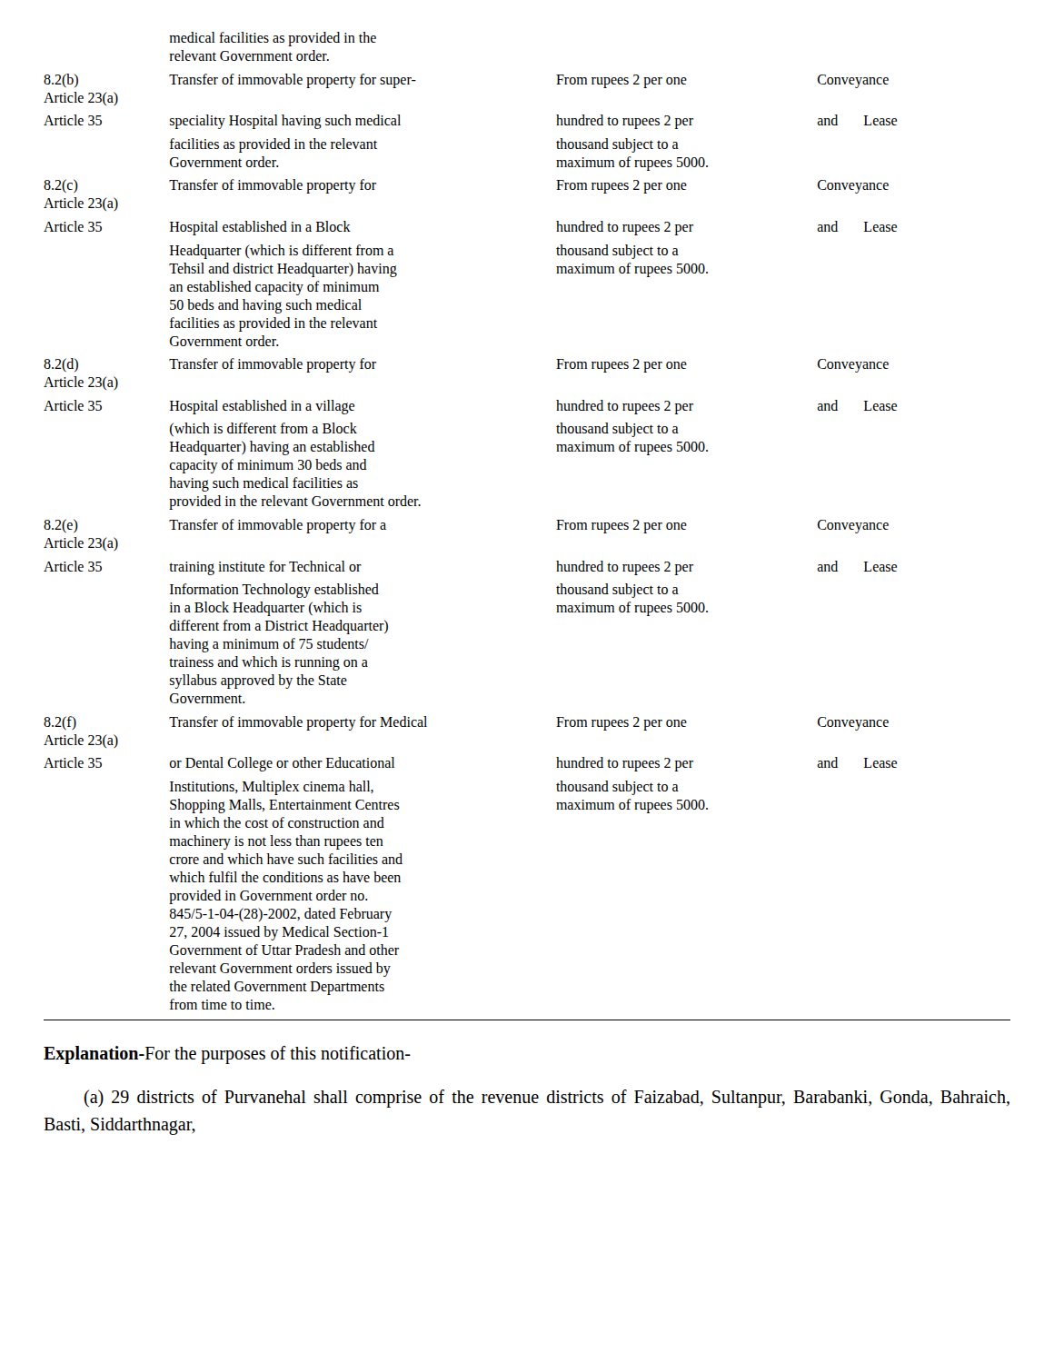| | medical facilities as provided in the relevant Government order. | | |
| 8.2(b) Article 23(a) | Transfer of immovable property for super- | From rupees 2 per one | Conveyance |
| Article 35 | speciality Hospital having such medical | hundred to rupees 2 per | and Lease |
| | facilities as provided in the relevant Government order. | thousand subject to a maximum of rupees 5000. | |
| 8.2(c) Article 23(a) | Transfer of immovable property for | From rupees 2 per one | Conveyance |
| Article 35 | Hospital established in a Block | hundred to rupees 2 per | and Lease |
| | Headquarter (which is different from a Tehsil and district Headquarter) having an established capacity of minimum 50 beds and having such medical facilities as provided in the relevant Government order. | thousand subject to a maximum of rupees 5000. | |
| 8.2(d) Article 23(a) | Transfer of immovable property for | From rupees 2 per one | Conveyance |
| Article 35 | Hospital established in a village | hundred to rupees 2 per | and Lease |
| | (which is different from a Block Headquarter) having an established capacity of minimum 30 beds and having such medical facilities as provided in the relevant Government order. | thousand subject to a maximum of rupees 5000. | |
| 8.2(e) Article 23(a) | Transfer of immovable property for a | From rupees 2 per one | Conveyance |
| Article 35 | training institute for Technical or | hundred to rupees 2 per | and Lease |
| | Information Technology established in a Block Headquarter (which is different from a District Headquarter) having a minimum of 75 students/ trainess and which is running on a syllabus approved by the State Government. | thousand subject to a maximum of rupees 5000. | |
| 8.2(f) Article 23(a) | Transfer of immovable property for Medical | From rupees 2 per one | Conveyance |
| Article 35 | or Dental College or other Educational | hundred to rupees 2 per | and Lease |
| | Institutions, Multiplex cinema hall, Shopping Malls, Entertainment Centres in which the cost of construction and machinery is not less than rupees ten crore and which have such facilities and which fulfil the conditions as have been provided in Government order no. 845/5-1-04-(28)-2002, dated February 27, 2004 issued by Medical Section-1 Government of Uttar Pradesh and other relevant Government orders issued by the related Government Departments from time to time. | thousand subject to a maximum of rupees 5000. | |
Explanation-For the purposes of this notification-
(a) 29 districts of Purvanehal shall comprise of the revenue districts of Faizabad, Sultanpur, Barabanki, Gonda, Bahraich, Basti, Siddarthnagar,